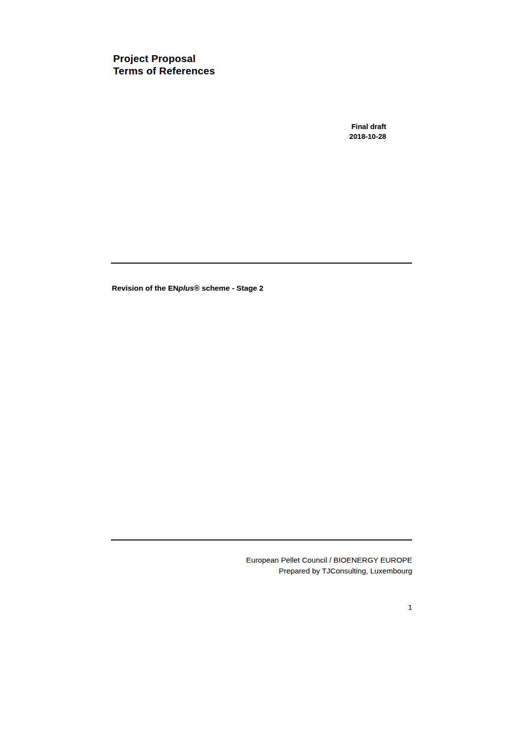Project Proposal
Terms of References
Final draft
2018-10-28
Revision of the ENplus® scheme - Stage 2
European Pellet Council / BIOENERGY EUROPE
Prepared by TJConsulting, Luxembourg
1